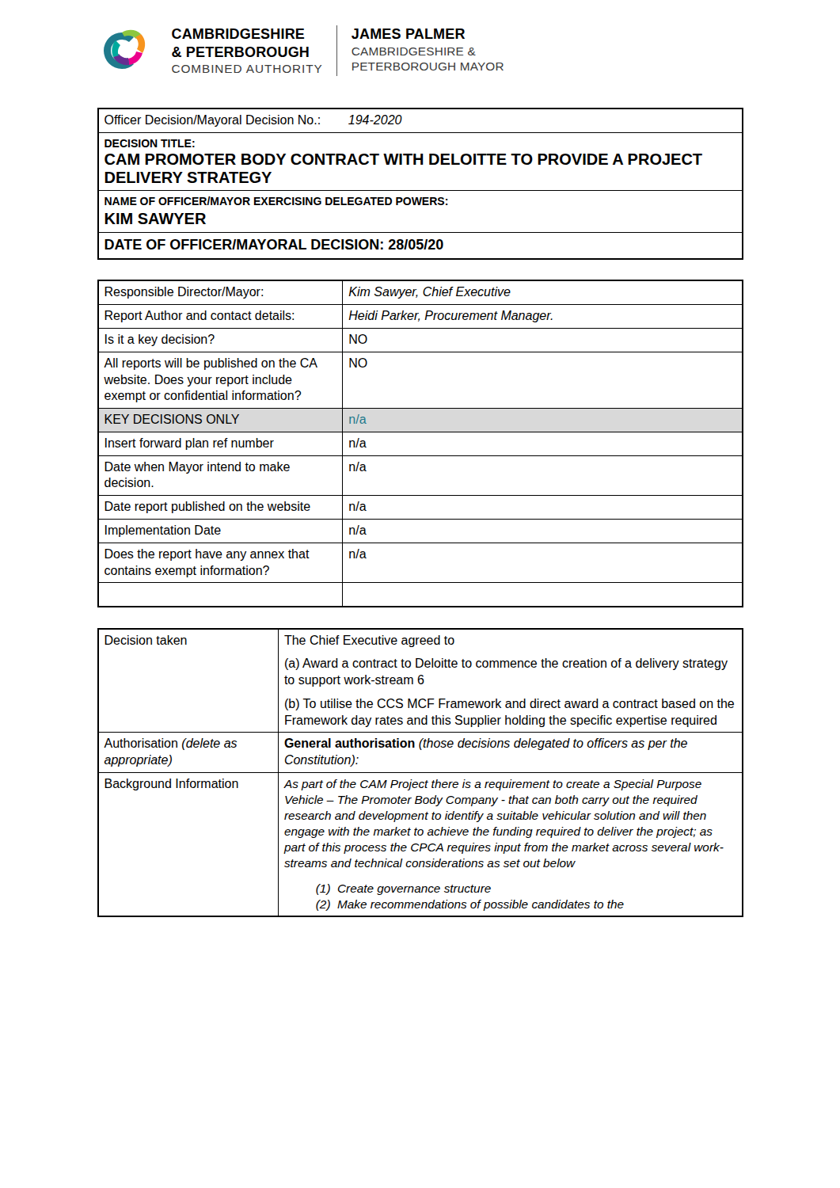CAMBRIDGESHIRE
& PETERBOROUGH
COMBINED AUTHORITY
JAMES PALMER
CAMBRIDGESHIRE &
PETERBOROUGH MAYOR
| Officer Decision/Mayoral Decision No.: | 194-2020 |
| DECISION TITLE: CAM PROMOTER BODY CONTRACT WITH DELOITTE TO PROVIDE A PROJECT DELIVERY STRATEGY |
| NAME OF OFFICER/MAYOR EXERCISING DELEGATED POWERS: KIM SAWYER |
| DATE OF OFFICER/MAYORAL DECISION: 28/05/20 |
| Responsible Director/Mayor: | Kim Sawyer, Chief Executive |
| Report Author and contact details: | Heidi Parker, Procurement Manager. |
| Is it a key decision? | NO |
| All reports will be published on the CA website. Does your report include exempt or confidential information? | NO |
| KEY DECISIONS ONLY | n/a |
| Insert forward plan ref number | n/a |
| Date when Mayor intend to make decision. | n/a |
| Date report published on the website | n/a |
| Implementation Date | n/a |
| Does the report have any annex that contains exempt information? | n/a |
| Decision taken | The Chief Executive agreed to (a) Award a contract to Deloitte to commence the creation of a delivery strategy to support work-stream 6 (b) To utilise the CCS MCF Framework and direct award a contract based on the Framework day rates and this Supplier holding the specific expertise required |
| Authorisation (delete as appropriate) | General authorisation (those decisions delegated to officers as per the Constitution): |
| Background Information | As part of the CAM Project there is a requirement to create a Special Purpose Vehicle – The Promoter Body Company - that can both carry out the required research and development to identify a suitable vehicular solution and will then engage with the market to achieve the funding required to deliver the project; as part of this process the CPCA requires input from the market across several work-streams and technical considerations as set out below (1) Create governance structure (2) Make recommendations of possible candidates to the |